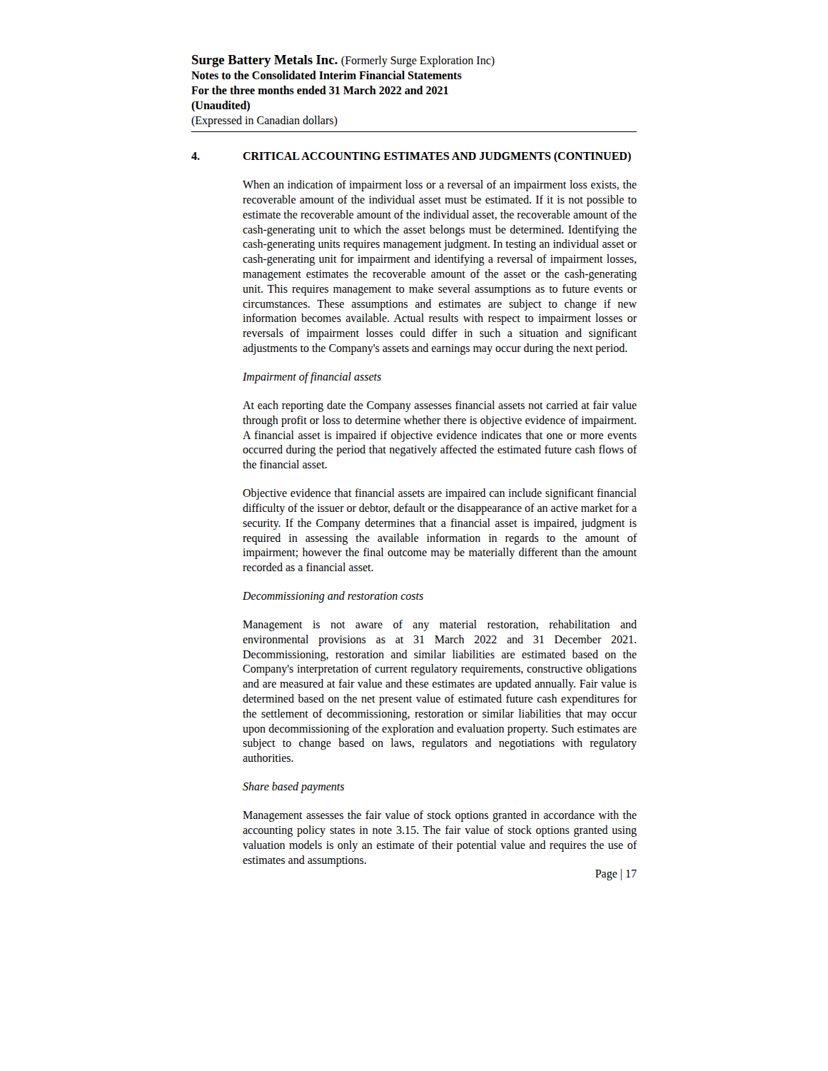Surge Battery Metals Inc. (Formerly Surge Exploration Inc)
Notes to the Consolidated Interim Financial Statements
For the three months ended 31 March 2022 and 2021
(Unaudited)
(Expressed in Canadian dollars)
4. CRITICAL ACCOUNTING ESTIMATES AND JUDGMENTS (CONTINUED)
When an indication of impairment loss or a reversal of an impairment loss exists, the recoverable amount of the individual asset must be estimated. If it is not possible to estimate the recoverable amount of the individual asset, the recoverable amount of the cash-generating unit to which the asset belongs must be determined. Identifying the cash-generating units requires management judgment. In testing an individual asset or cash-generating unit for impairment and identifying a reversal of impairment losses, management estimates the recoverable amount of the asset or the cash-generating unit. This requires management to make several assumptions as to future events or circumstances. These assumptions and estimates are subject to change if new information becomes available. Actual results with respect to impairment losses or reversals of impairment losses could differ in such a situation and significant adjustments to the Company's assets and earnings may occur during the next period.
Impairment of financial assets
At each reporting date the Company assesses financial assets not carried at fair value through profit or loss to determine whether there is objective evidence of impairment. A financial asset is impaired if objective evidence indicates that one or more events occurred during the period that negatively affected the estimated future cash flows of the financial asset.
Objective evidence that financial assets are impaired can include significant financial difficulty of the issuer or debtor, default or the disappearance of an active market for a security. If the Company determines that a financial asset is impaired, judgment is required in assessing the available information in regards to the amount of impairment; however the final outcome may be materially different than the amount recorded as a financial asset.
Decommissioning and restoration costs
Management is not aware of any material restoration, rehabilitation and environmental provisions as at 31 March 2022 and 31 December 2021. Decommissioning, restoration and similar liabilities are estimated based on the Company's interpretation of current regulatory requirements, constructive obligations and are measured at fair value and these estimates are updated annually. Fair value is determined based on the net present value of estimated future cash expenditures for the settlement of decommissioning, restoration or similar liabilities that may occur upon decommissioning of the exploration and evaluation property. Such estimates are subject to change based on laws, regulators and negotiations with regulatory authorities.
Share based payments
Management assesses the fair value of stock options granted in accordance with the accounting policy states in note 3.15. The fair value of stock options granted using valuation models is only an estimate of their potential value and requires the use of estimates and assumptions.
Page | 17